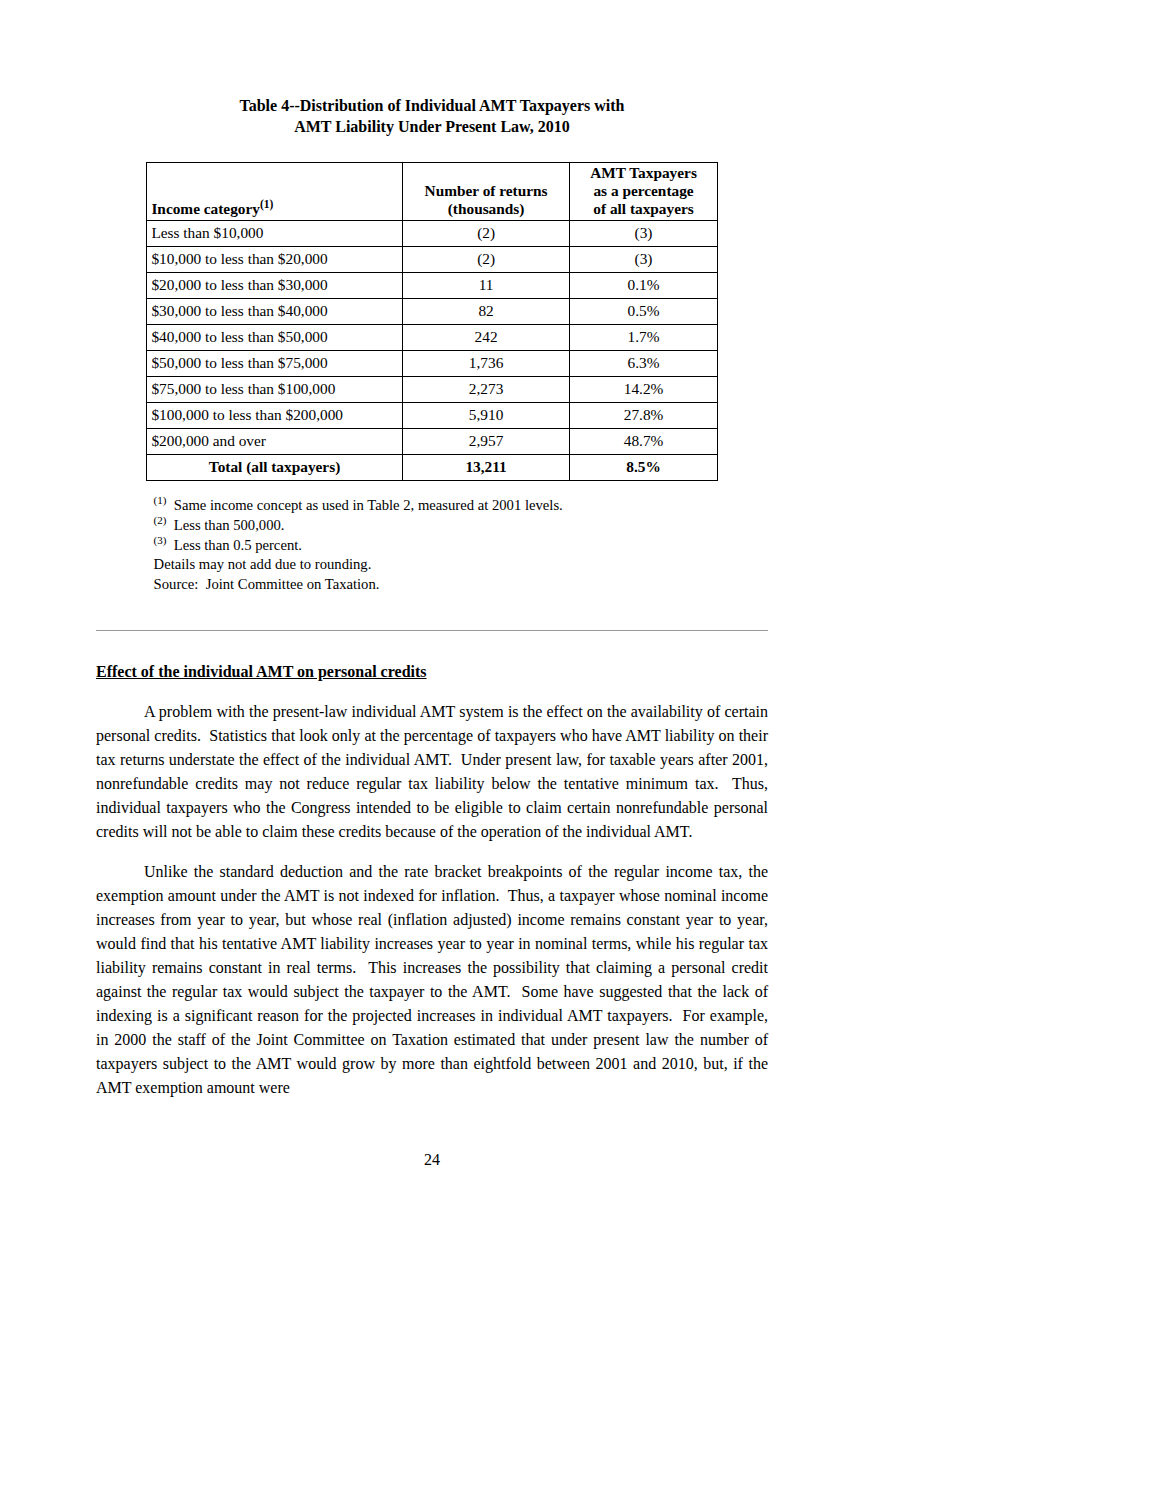Table 4--Distribution of Individual AMT Taxpayers with
AMT Liability Under Present Law, 2010
| Income category (1) | Number of returns (thousands) | AMT Taxpayers as a percentage of all taxpayers |
| --- | --- | --- |
| Less than $10,000 | (2) | (3) |
| $10,000 to less than $20,000 | (2) | (3) |
| $20,000 to less than $30,000 | 11 | 0.1% |
| $30,000 to less than $40,000 | 82 | 0.5% |
| $40,000 to less than $50,000 | 242 | 1.7% |
| $50,000 to less than $75,000 | 1,736 | 6.3% |
| $75,000 to less than $100,000 | 2,273 | 14.2% |
| $100,000 to less than $200,000 | 5,910 | 27.8% |
| $200,000 and over | 2,957 | 48.7% |
| Total (all taxpayers) | 13,211 | 8.5% |
(1) Same income concept as used in Table 2, measured at 2001 levels.
(2) Less than 500,000.
(3) Less than 0.5 percent.
Details may not add due to rounding.
Source: Joint Committee on Taxation.
Effect of the individual AMT on personal credits
A problem with the present-law individual AMT system is the effect on the availability of certain personal credits. Statistics that look only at the percentage of taxpayers who have AMT liability on their tax returns understate the effect of the individual AMT. Under present law, for taxable years after 2001, nonrefundable credits may not reduce regular tax liability below the tentative minimum tax. Thus, individual taxpayers who the Congress intended to be eligible to claim certain nonrefundable personal credits will not be able to claim these credits because of the operation of the individual AMT.
Unlike the standard deduction and the rate bracket breakpoints of the regular income tax, the exemption amount under the AMT is not indexed for inflation. Thus, a taxpayer whose nominal income increases from year to year, but whose real (inflation adjusted) income remains constant year to year, would find that his tentative AMT liability increases year to year in nominal terms, while his regular tax liability remains constant in real terms. This increases the possibility that claiming a personal credit against the regular tax would subject the taxpayer to the AMT. Some have suggested that the lack of indexing is a significant reason for the projected increases in individual AMT taxpayers. For example, in 2000 the staff of the Joint Committee on Taxation estimated that under present law the number of taxpayers subject to the AMT would grow by more than eightfold between 2001 and 2010, but, if the AMT exemption amount were
24